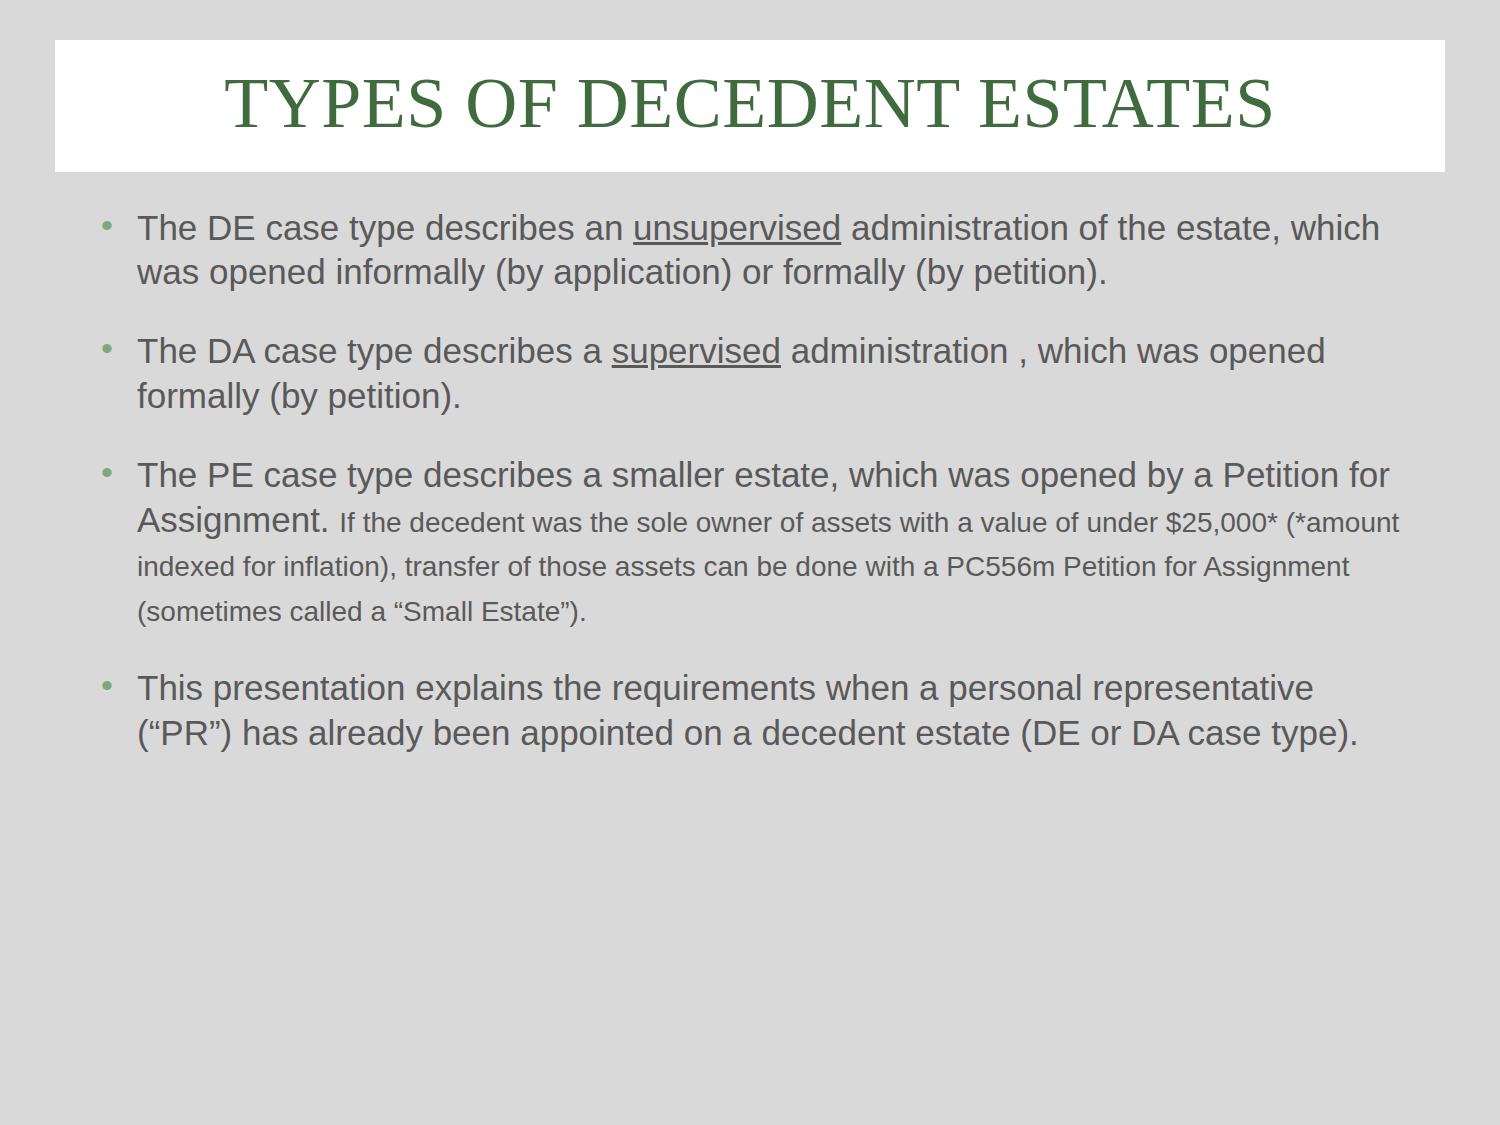Types of Decedent Estates
The DE case type describes an unsupervised administration of the estate, which was opened informally (by application) or formally (by petition).
The DA case type describes a supervised administration , which was opened formally (by petition).
The PE case type describes a smaller estate, which was opened by a Petition for Assignment. If the decedent was the sole owner of assets with a value of under $25,000* (*amount indexed for inflation), transfer of those assets can be done with a PC556m Petition for Assignment (sometimes called a “Small Estate”).
This presentation explains the requirements when a personal representative (“PR”) has already been appointed on a decedent estate (DE or DA case type).